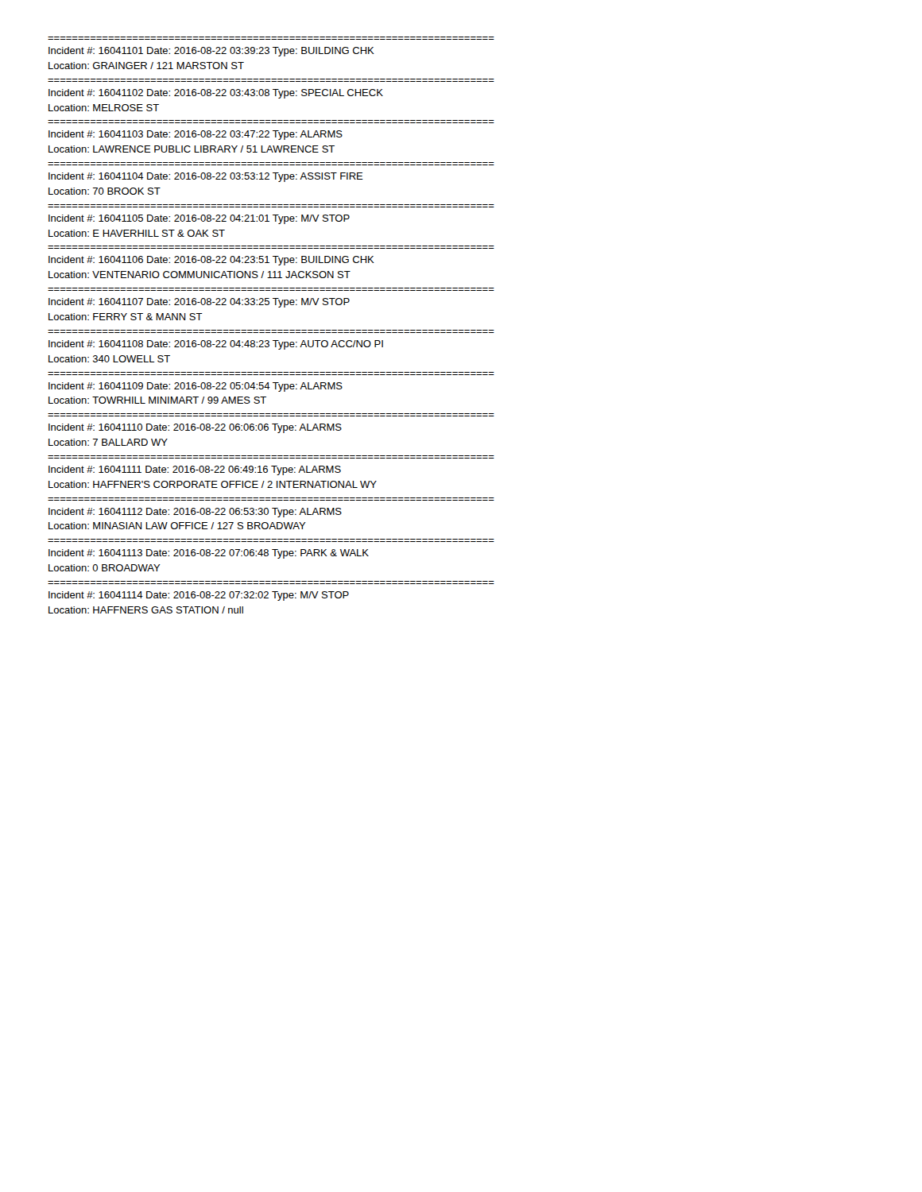==========================================================================
Incident #: 16041101 Date: 2016-08-22 03:39:23 Type: BUILDING CHK
Location: GRAINGER / 121 MARSTON ST
==========================================================================
Incident #: 16041102 Date: 2016-08-22 03:43:08 Type: SPECIAL CHECK
Location: MELROSE ST
==========================================================================
Incident #: 16041103 Date: 2016-08-22 03:47:22 Type: ALARMS
Location: LAWRENCE PUBLIC LIBRARY / 51 LAWRENCE ST
==========================================================================
Incident #: 16041104 Date: 2016-08-22 03:53:12 Type: ASSIST FIRE
Location: 70 BROOK ST
==========================================================================
Incident #: 16041105 Date: 2016-08-22 04:21:01 Type: M/V STOP
Location: E HAVERHILL ST & OAK ST
==========================================================================
Incident #: 16041106 Date: 2016-08-22 04:23:51 Type: BUILDING CHK
Location: VENTENARIO COMMUNICATIONS / 111 JACKSON ST
==========================================================================
Incident #: 16041107 Date: 2016-08-22 04:33:25 Type: M/V STOP
Location: FERRY ST & MANN ST
==========================================================================
Incident #: 16041108 Date: 2016-08-22 04:48:23 Type: AUTO ACC/NO PI
Location: 340 LOWELL ST
==========================================================================
Incident #: 16041109 Date: 2016-08-22 05:04:54 Type: ALARMS
Location: TOWRHILL MINIMART / 99 AMES ST
==========================================================================
Incident #: 16041110 Date: 2016-08-22 06:06:06 Type: ALARMS
Location: 7 BALLARD WY
==========================================================================
Incident #: 16041111 Date: 2016-08-22 06:49:16 Type: ALARMS
Location: HAFFNER'S CORPORATE OFFICE / 2 INTERNATIONAL WY
==========================================================================
Incident #: 16041112 Date: 2016-08-22 06:53:30 Type: ALARMS
Location: MINASIAN LAW OFFICE / 127 S BROADWAY
==========================================================================
Incident #: 16041113 Date: 2016-08-22 07:06:48 Type: PARK & WALK
Location: 0 BROADWAY
==========================================================================
Incident #: 16041114 Date: 2016-08-22 07:32:02 Type: M/V STOP
Location: HAFFNERS GAS STATION / null